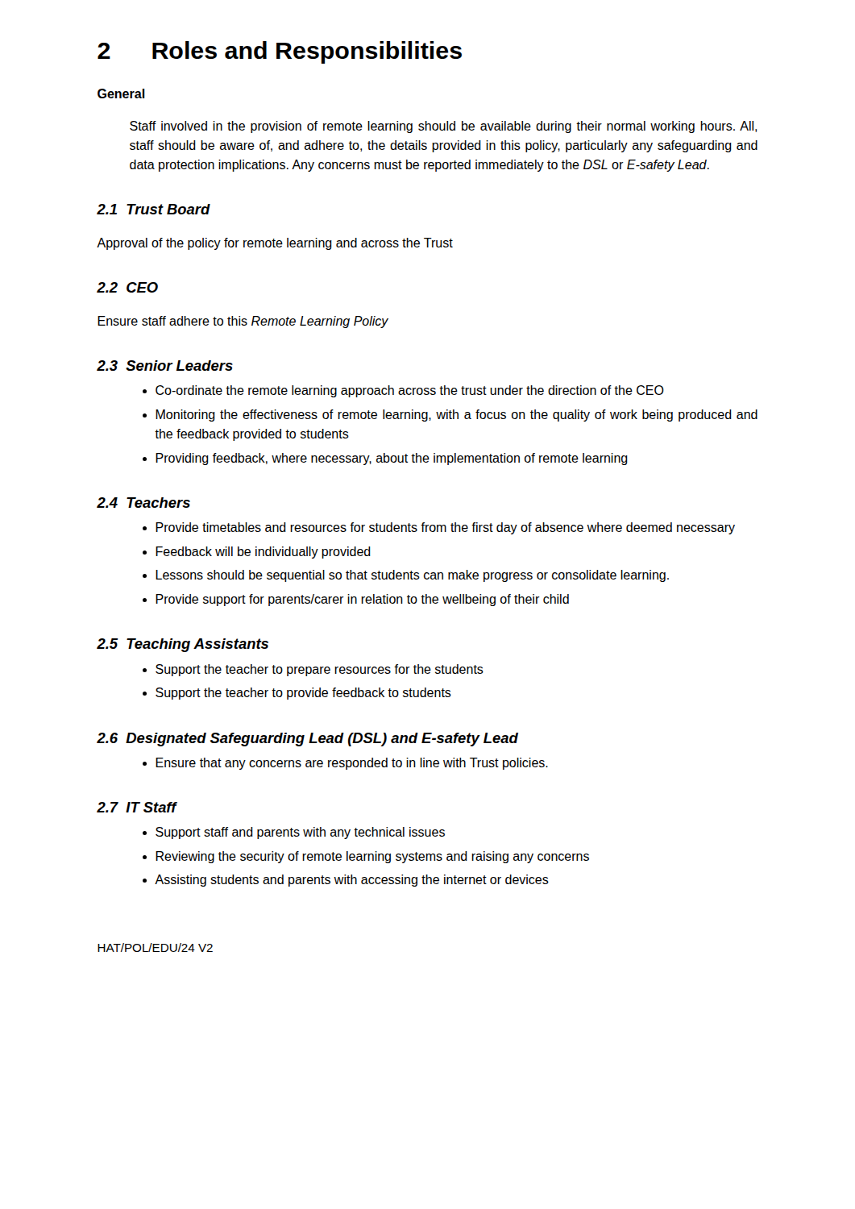2 Roles and Responsibilities
General
Staff involved in the provision of remote learning should be available during their normal working hours. All, staff should be aware of, and adhere to, the details provided in this policy, particularly any safeguarding and data protection implications. Any concerns must be reported immediately to the DSL or E-safety Lead.
2.1 Trust Board
Approval of the policy for remote learning and across the Trust
2.2 CEO
Ensure staff adhere to this Remote Learning Policy
2.3 Senior Leaders
Co-ordinate the remote learning approach across the trust under the direction of the CEO
Monitoring the effectiveness of remote learning, with a focus on the quality of work being produced and the feedback provided to students
Providing feedback, where necessary, about the implementation of remote learning
2.4 Teachers
Provide timetables and resources for students from the first day of absence where deemed necessary
Feedback will be individually provided
Lessons should be sequential so that students can make progress or consolidate learning.
Provide support for parents/carer in relation to the wellbeing of their child
2.5 Teaching Assistants
Support the teacher to prepare resources for the students
Support the teacher to provide feedback to students
2.6 Designated Safeguarding Lead (DSL) and E-safety Lead
Ensure that any concerns are responded to in line with Trust policies.
2.7 IT Staff
Support staff and parents with any technical issues
Reviewing the security of remote learning systems and raising any concerns
Assisting students and parents with accessing the internet or devices
HAT/POL/EDU/24 V2